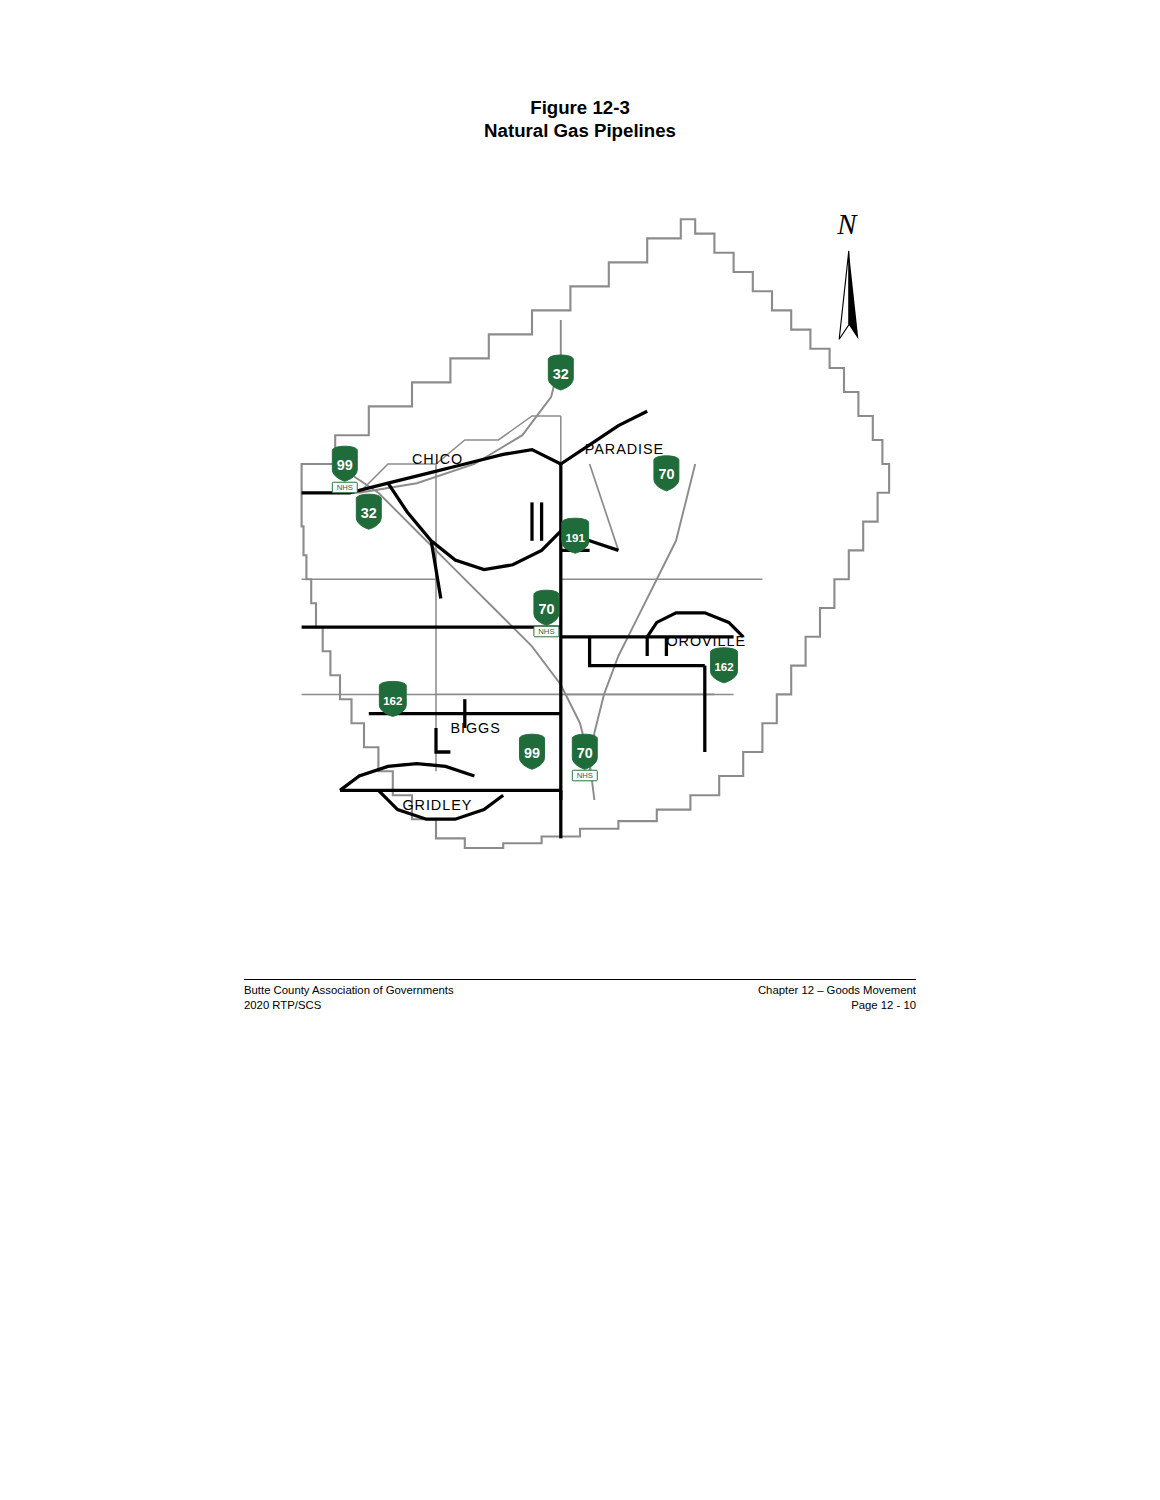Figure 12-3
Natural Gas Pipelines
CHICO PARADISE OROVILLE BIGGS GRIDLEY 32 99 NHS 32 70 191 70 NHS 162 162 99 70 NHS N
Butte County Association of Governments
2020 RTP/SCS
Chapter 12 – Goods Movement
Page 12 - 10